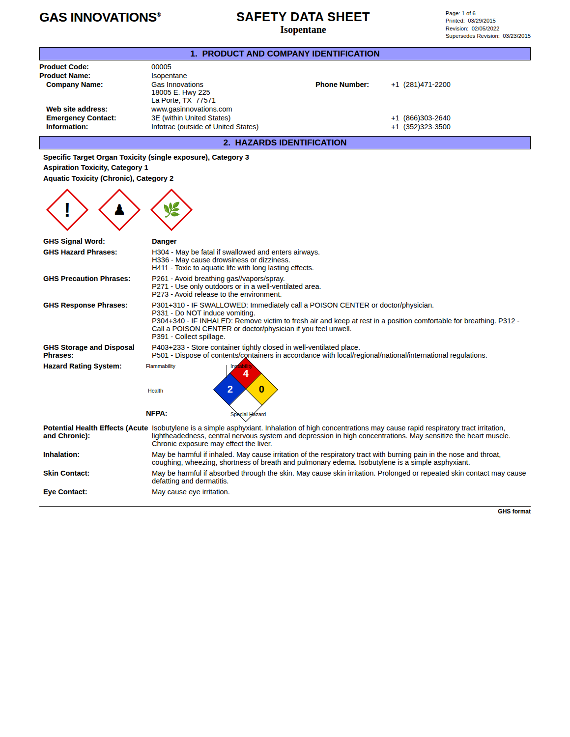GAS INNOVATIONS®
SAFETY DATA SHEET
Isopentane
Page: 1 of 6
Printed: 03/29/2015
Revision: 02/05/2022
Supersedes Revision: 03/23/2015
1. PRODUCT AND COMPANY IDENTIFICATION
| Product Code: | 00005 | | |
| Product Name: | Isopentane | | |
| Company Name: | Gas Innovations 18005 E. Hwy 225 La Porte, TX 77571 | Phone Number: | +1 (281)471-2200 |
| Web site address: | www.gasinnovations.com | | |
| Emergency Contact: | 3E (within United States) | | +1 (866)303-2640 |
| Information: | Infotrac (outside of United States) | | +1 (352)323-3500 |
2. HAZARDS IDENTIFICATION
Specific Target Organ Toxicity (single exposure), Category 3
Aspiration Toxicity, Category 1
Aquatic Toxicity (Chronic), Category 2
!
♟
🌿
| GHS Signal Word: | Danger |
| GHS Hazard Phrases: | H304 - May be fatal if swallowed and enters airways. H336 - May cause drowsiness or dizziness. H411 - Toxic to aquatic life with long lasting effects. |
| GHS Precaution Phrases: | P261 - Avoid breathing gas//vapors/spray. P271 - Use only outdoors or in a well-ventilated area. P273 - Avoid release to the environment. |
| GHS Response Phrases: | P301+310 - IF SWALLOWED: Immediately call a POISON CENTER or doctor/physician. P331 - Do NOT induce vomiting. P304+340 - IF INHALED: Remove victim to fresh air and keep at rest in a position comfortable for breathing. P312 - Call a POISON CENTER or doctor/physician if you feel unwell. P391 - Collect spillage. |
| GHS Storage and Disposal Phrases: | P403+233 - Store container tightly closed in well-ventilated place. P501 - Dispose of contents/containers in accordance with local/regional/national/international regulations. |
| Hazard Rating System: | 4 2 0 Flammability Instability Health Special Hazard NFPA: |
| Potential Health Effects (Acute and Chronic): | Isobutylene is a simple asphyxiant. Inhalation of high concentrations may cause rapid respiratory tract irritation, lightheadedness, central nervous system and depression in high concentrations. May sensitize the heart muscle. Chronic exposure may effect the liver. |
| Inhalation: | May be harmful if inhaled. May cause irritation of the respiratory tract with burning pain in the nose and throat, coughing, wheezing, shortness of breath and pulmonary edema. Isobutylene is a simple asphyxiant. |
| Skin Contact: | May be harmful if absorbed through the skin. May cause skin irritation. Prolonged or repeated skin contact may cause defatting and dermatitis. |
| Eye Contact: | May cause eye irritation. |
GHS format